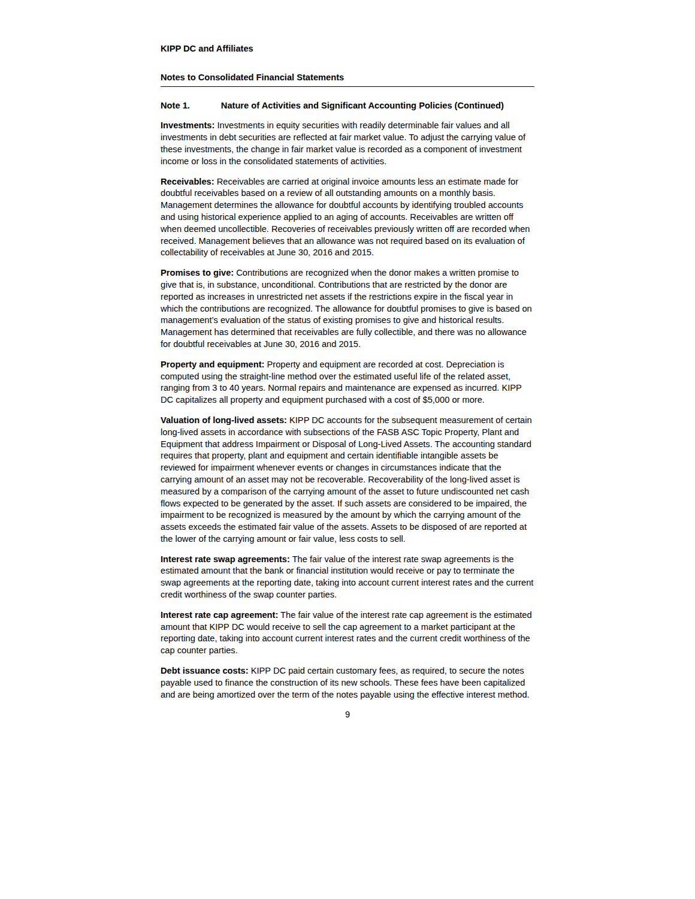KIPP DC and Affiliates
Notes to Consolidated Financial Statements
Note 1. Nature of Activities and Significant Accounting Policies (Continued)
Investments: Investments in equity securities with readily determinable fair values and all investments in debt securities are reflected at fair market value. To adjust the carrying value of these investments, the change in fair market value is recorded as a component of investment income or loss in the consolidated statements of activities.
Receivables: Receivables are carried at original invoice amounts less an estimate made for doubtful receivables based on a review of all outstanding amounts on a monthly basis. Management determines the allowance for doubtful accounts by identifying troubled accounts and using historical experience applied to an aging of accounts. Receivables are written off when deemed uncollectible. Recoveries of receivables previously written off are recorded when received. Management believes that an allowance was not required based on its evaluation of collectability of receivables at June 30, 2016 and 2015.
Promises to give: Contributions are recognized when the donor makes a written promise to give that is, in substance, unconditional. Contributions that are restricted by the donor are reported as increases in unrestricted net assets if the restrictions expire in the fiscal year in which the contributions are recognized. The allowance for doubtful promises to give is based on management’s evaluation of the status of existing promises to give and historical results. Management has determined that receivables are fully collectible, and there was no allowance for doubtful receivables at June 30, 2016 and 2015.
Property and equipment: Property and equipment are recorded at cost. Depreciation is computed using the straight-line method over the estimated useful life of the related asset, ranging from 3 to 40 years. Normal repairs and maintenance are expensed as incurred. KIPP DC capitalizes all property and equipment purchased with a cost of $5,000 or more.
Valuation of long-lived assets: KIPP DC accounts for the subsequent measurement of certain long-lived assets in accordance with subsections of the FASB ASC Topic Property, Plant and Equipment that address Impairment or Disposal of Long-Lived Assets. The accounting standard requires that property, plant and equipment and certain identifiable intangible assets be reviewed for impairment whenever events or changes in circumstances indicate that the carrying amount of an asset may not be recoverable. Recoverability of the long-lived asset is measured by a comparison of the carrying amount of the asset to future undiscounted net cash flows expected to be generated by the asset. If such assets are considered to be impaired, the impairment to be recognized is measured by the amount by which the carrying amount of the assets exceeds the estimated fair value of the assets. Assets to be disposed of are reported at the lower of the carrying amount or fair value, less costs to sell.
Interest rate swap agreements: The fair value of the interest rate swap agreements is the estimated amount that the bank or financial institution would receive or pay to terminate the swap agreements at the reporting date, taking into account current interest rates and the current credit worthiness of the swap counter parties.
Interest rate cap agreement: The fair value of the interest rate cap agreement is the estimated amount that KIPP DC would receive to sell the cap agreement to a market participant at the reporting date, taking into account current interest rates and the current credit worthiness of the cap counter parties.
Debt issuance costs: KIPP DC paid certain customary fees, as required, to secure the notes payable used to finance the construction of its new schools. These fees have been capitalized and are being amortized over the term of the notes payable using the effective interest method.
9